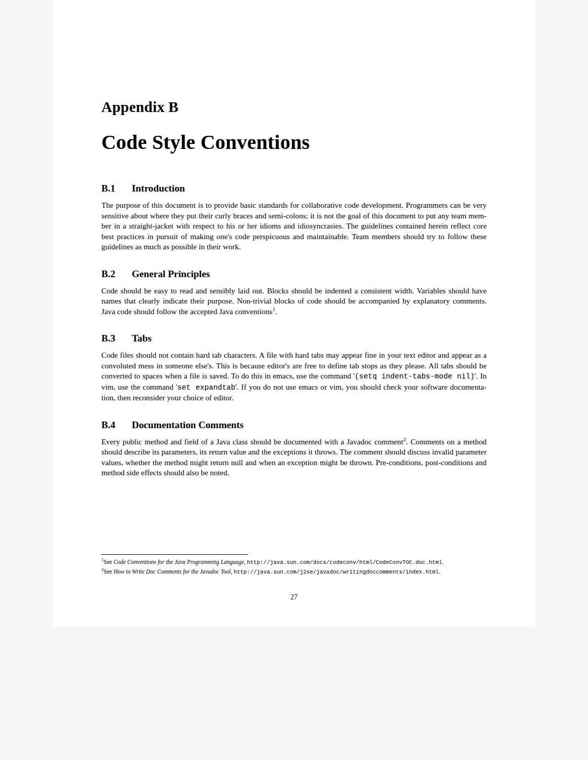Appendix B
Code Style Conventions
B.1 Introduction
The purpose of this document is to provide basic standards for collaborative code development. Programmers can be very sensitive about where they put their curly braces and semi-colons; it is not the goal of this document to put any team member in a straight-jacket with respect to his or her idioms and idiosyncrasies. The guidelines contained herein reflect core best practices in pursuit of making one's code perspicuous and maintainable. Team members should try to follow these guidelines as much as possible in their work.
B.2 General Principles
Code should be easy to read and sensibly laid out. Blocks should be indented a consistent width. Variables should have names that clearly indicate their purpose. Non-trivial blocks of code should be accompanied by explanatory comments. Java code should follow the accepted Java conventions1.
B.3 Tabs
Code files should not contain hard tab characters. A file with hard tabs may appear fine in your text editor and appear as a convoluted mess in someone else's. This is because editor's are free to define tab stops as they please. All tabs should be converted to spaces when a file is saved. To do this in emacs, use the command '(setq indent-tabs-mode nil)'. In vim, use the command 'set expandtab'. If you do not use emacs or vim, you should check your software documentation, then reconsider your choice of editor.
B.4 Documentation Comments
Every public method and field of a Java class should be documented with a Javadoc comment2. Comments on a method should describe its parameters, its return value and the exceptions it throws. The comment should discuss invalid parameter values, whether the method might return null and when an exception might be thrown. Pre-conditions, post-conditions and method side effects should also be noted.
1 See Code Conventions for the Java Programming Language, http://java.sun.com/docs/codeconv/html/CodeConvTOC.doc.html.
2 See How to Write Doc Comments for the Javadoc Tool, http://java.sun.com/j2se/javadoc/writingdoccomments/index.html.
27